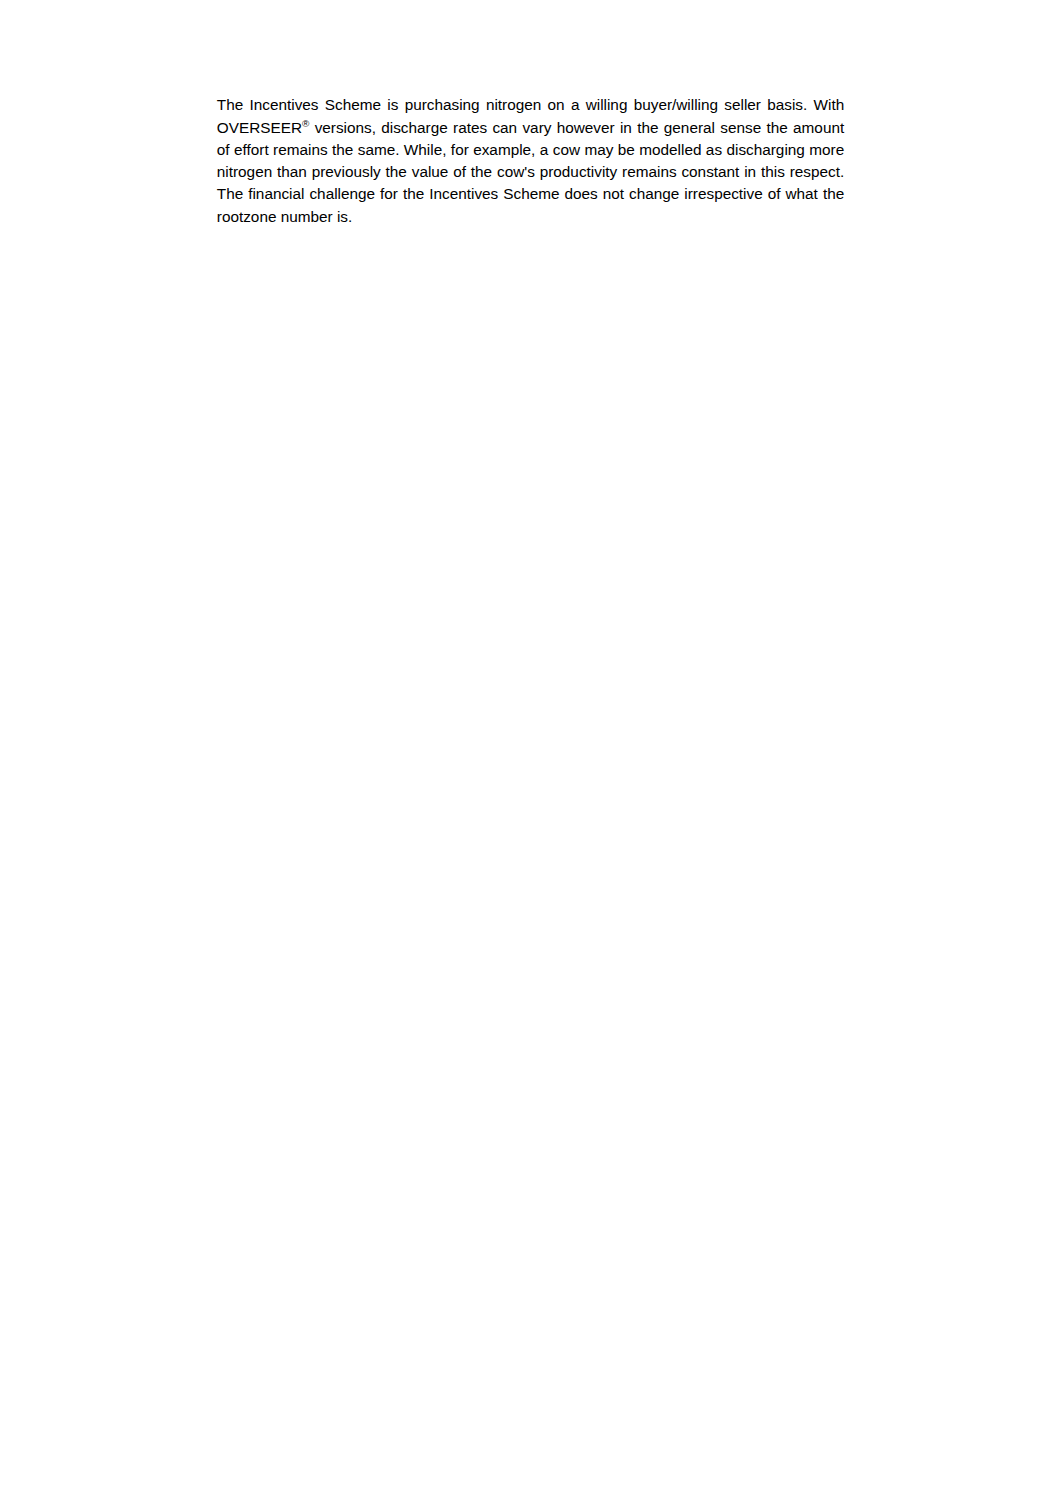The Incentives Scheme is purchasing nitrogen on a willing buyer/willing seller basis. With OVERSEER® versions, discharge rates can vary however in the general sense the amount of effort remains the same. While, for example, a cow may be modelled as discharging more nitrogen than previously the value of the cow's productivity remains constant in this respect. The financial challenge for the Incentives Scheme does not change irrespective of what the rootzone number is.